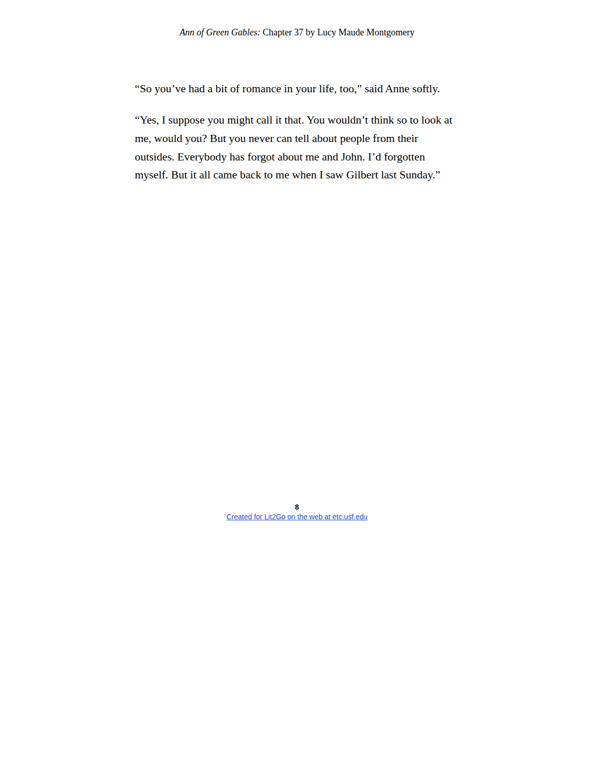Ann of Green Gables: Chapter 37 by Lucy Maude Montgomery
“So you’ve had a bit of romance in your life, too,” said Anne softly.
“Yes, I suppose you might call it that. You wouldn’t think so to look at me, would you? But you never can tell about people from their outsides. Everybody has forgot about me and John. I’d forgotten myself. But it all came back to me when I saw Gilbert last Sunday.”
8
Created for Lit2Go on the web at etc.usf.edu